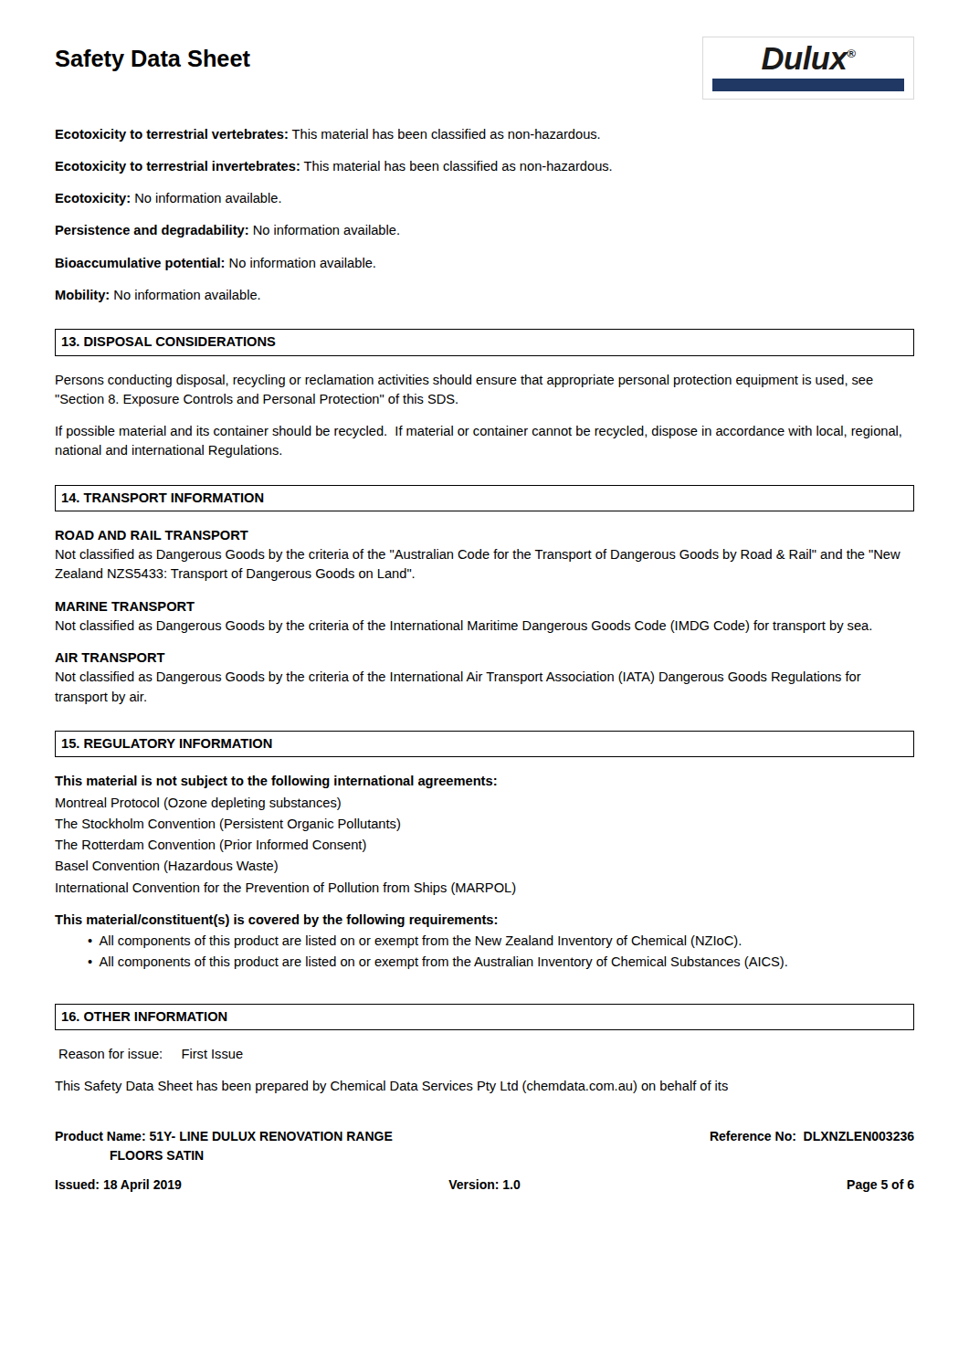Safety Data Sheet
Dulux®
Ecotoxicity to terrestrial vertebrates: This material has been classified as non-hazardous.
Ecotoxicity to terrestrial invertebrates: This material has been classified as non-hazardous.
Ecotoxicity: No information available.
Persistence and degradability: No information available.
Bioaccumulative potential: No information available.
Mobility: No information available.
13. DISPOSAL CONSIDERATIONS
Persons conducting disposal, recycling or reclamation activities should ensure that appropriate personal protection equipment is used, see "Section 8. Exposure Controls and Personal Protection" of this SDS.
If possible material and its container should be recycled. If material or container cannot be recycled, dispose in accordance with local, regional, national and international Regulations.
14. TRANSPORT INFORMATION
ROAD AND RAIL TRANSPORT
Not classified as Dangerous Goods by the criteria of the "Australian Code for the Transport of Dangerous Goods by Road & Rail" and the "New Zealand NZS5433: Transport of Dangerous Goods on Land".
MARINE TRANSPORT
Not classified as Dangerous Goods by the criteria of the International Maritime Dangerous Goods Code (IMDG Code) for transport by sea.
AIR TRANSPORT
Not classified as Dangerous Goods by the criteria of the International Air Transport Association (IATA) Dangerous Goods Regulations for transport by air.
15. REGULATORY INFORMATION
This material is not subject to the following international agreements:
Montreal Protocol (Ozone depleting substances)
The Stockholm Convention (Persistent Organic Pollutants)
The Rotterdam Convention (Prior Informed Consent)
Basel Convention (Hazardous Waste)
International Convention for the Prevention of Pollution from Ships (MARPOL)
This material/constituent(s) is covered by the following requirements:
• All components of this product are listed on or exempt from the New Zealand Inventory of Chemical (NZIoC).
• All components of this product are listed on or exempt from the Australian Inventory of Chemical Substances (AICS).
16. OTHER INFORMATION
Reason for issue: First Issue
This Safety Data Sheet has been prepared by Chemical Data Services Pty Ltd (chemdata.com.au) on behalf of its
Product Name: 51Y- LINE DULUX RENOVATION RANGE
FLOORS SATIN
Reference No: DLXNZLEN003236
Issued: 18 April 2019 Version: 1.0 Page 5 of 6